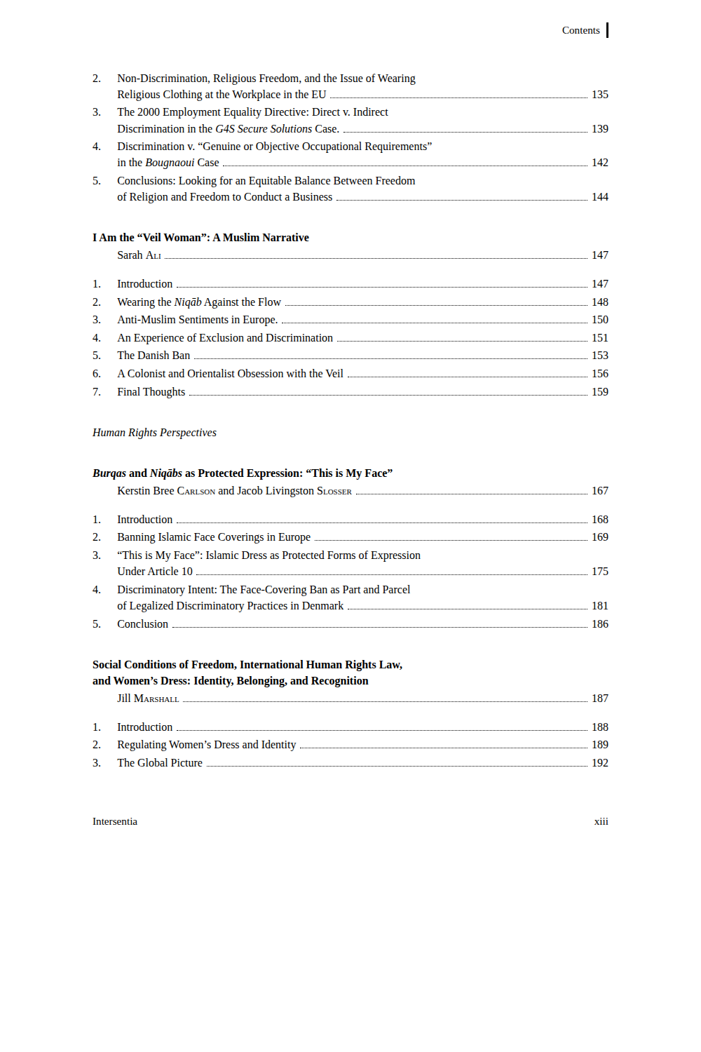Contents
2. Non-Discrimination, Religious Freedom, and the Issue of Wearing Religious Clothing at the Workplace in the EU 135
3. The 2000 Employment Equality Directive: Direct v. Indirect Discrimination in the G4S Secure Solutions Case. 139
4. Discrimination v. “Genuine or Objective Occupational Requirements” in the Bougnaoui Case 142
5. Conclusions: Looking for an Equitable Balance Between Freedom of Religion and Freedom to Conduct a Business 144
I Am the “Veil Woman”: A Muslim Narrative
Sarah Ali 147
1. Introduction 147
2. Wearing the Niqāb Against the Flow 148
3. Anti-Muslim Sentiments in Europe. 150
4. An Experience of Exclusion and Discrimination 151
5. The Danish Ban 153
6. A Colonist and Orientalist Obsession with the Veil 156
7. Final Thoughts 159
Human Rights Perspectives
Burqas and Niqābs as Protected Expression: “This is My Face”
Kerstin Bree Carlson and Jacob Livingston Slosser 167
1. Introduction 168
2. Banning Islamic Face Coverings in Europe 169
3. “This is My Face”: Islamic Dress as Protected Forms of Expression Under Article 10 175
4. Discriminatory Intent: The Face-Covering Ban as Part and Parcel of Legalized Discriminatory Practices in Denmark 181
5. Conclusion 186
Social Conditions of Freedom, International Human Rights Law,
and Women’s Dress: Identity, Belonging, and Recognition
Jill Marshall 187
1. Introduction 188
2. Regulating Women’s Dress and Identity 189
3. The Global Picture 192
Intersentia xiii